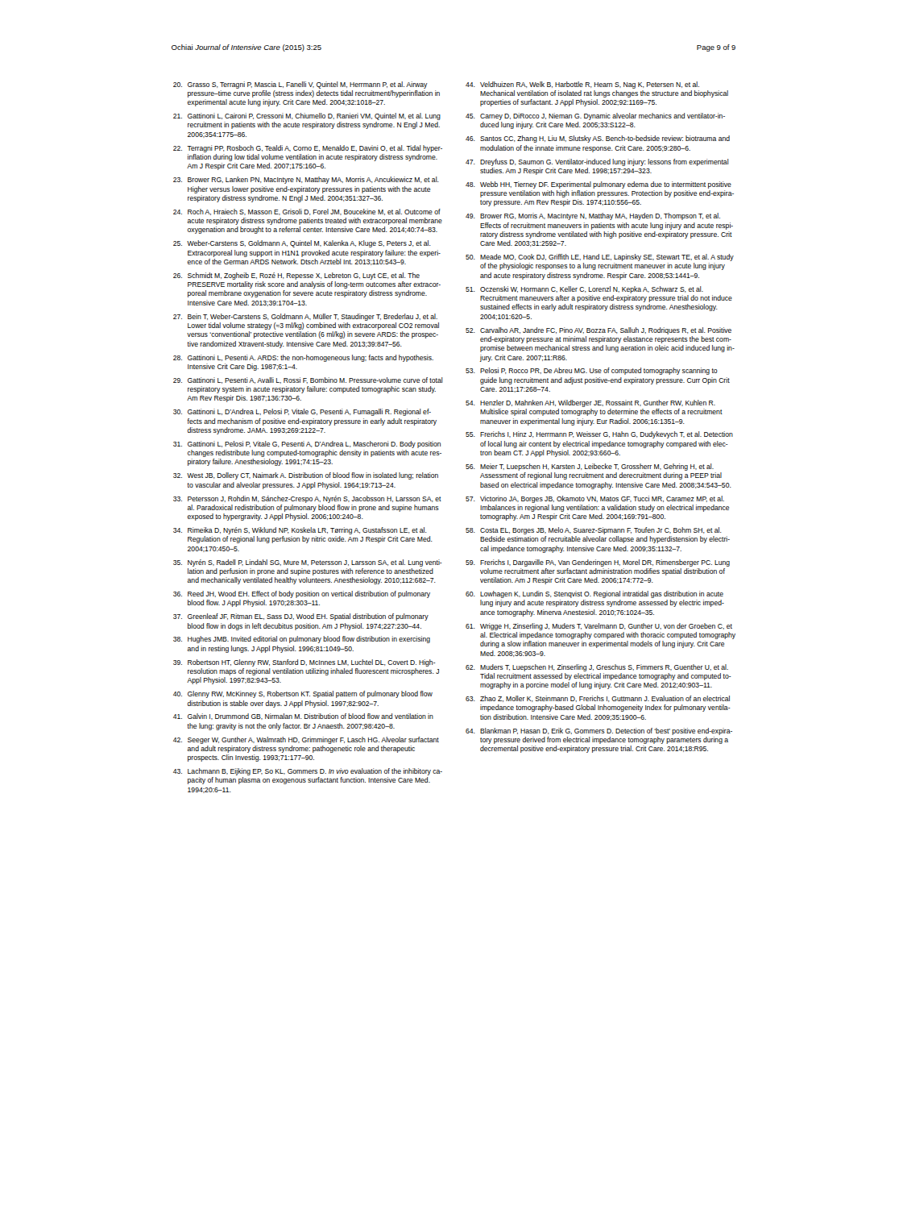Ochiai Journal of Intensive Care (2015) 3:25
Page 9 of 9
20. Grasso S, Terragni P, Mascia L, Fanelli V, Quintel M, Herrmann P, et al. Airway pressure–time curve profile (stress index) detects tidal recruitment/hyperinflation in experimental acute lung injury. Crit Care Med. 2004;32:1018–27.
21. Gattinoni L, Caironi P, Cressoni M, Chiumello D, Ranieri VM, Quintel M, et al. Lung recruitment in patients with the acute respiratory distress syndrome. N Engl J Med. 2006;354:1775–86.
22. Terragni PP, Rosboch G, Tealdi A, Corno E, Menaldo E, Davini O, et al. Tidal hyperinflation during low tidal volume ventilation in acute respiratory distress syndrome. Am J Respir Crit Care Med. 2007;175:160–6.
23. Brower RG, Lanken PN, MacIntyre N, Matthay MA, Morris A, Ancukiewicz M, et al. Higher versus lower positive end-expiratory pressures in patients with the acute respiratory distress syndrome. N Engl J Med. 2004;351:327–36.
24. Roch A, Hraiech S, Masson E, Grisoli D, Forel JM, Boucekine M, et al. Outcome of acute respiratory distress syndrome patients treated with extracorporeal membrane oxygenation and brought to a referral center. Intensive Care Med. 2014;40:74–83.
25. Weber-Carstens S, Goldmann A, Quintel M, Kalenka A, Kluge S, Peters J, et al. Extracorporeal lung support in H1N1 provoked acute respiratory failure: the experience of the German ARDS Network. Dtsch Arztebl Int. 2013;110:543–9.
26. Schmidt M, Zogheib E, Rozé H, Repesse X, Lebreton G, Luyt CE, et al. The PRESERVE mortality risk score and analysis of long-term outcomes after extracorporeal membrane oxygenation for severe acute respiratory distress syndrome. Intensive Care Med. 2013;39:1704–13.
27. Bein T, Weber-Carstens S, Goldmann A, Müller T, Staudinger T, Brederlau J, et al. Lower tidal volume strategy (≈3 ml/kg) combined with extracorporeal CO2 removal versus ‘conventional’ protective ventilation (6 ml/kg) in severe ARDS: the prospective randomized Xtravent-study. Intensive Care Med. 2013;39:847–56.
28. Gattinoni L, Pesenti A. ARDS: the non-homogeneous lung; facts and hypothesis. Intensive Crit Care Dig. 1987;6:1–4.
29. Gattinoni L, Pesenti A, Avalli L, Rossi F, Bombino M. Pressure-volume curve of total respiratory system in acute respiratory failure: computed tomographic scan study. Am Rev Respir Dis. 1987;136:730–6.
30. Gattinoni L, D’Andrea L, Pelosi P, Vitale G, Pesenti A, Fumagalli R. Regional effects and mechanism of positive end-expiratory pressure in early adult respiratory distress syndrome. JAMA. 1993;269:2122–7.
31. Gattinoni L, Pelosi P, Vitale G, Pesenti A, D’Andrea L, Mascheroni D. Body position changes redistribute lung computed-tomographic density in patients with acute respiratory failure. Anesthesiology. 1991;74:15–23.
32. West JB, Dollery CT, Naimark A. Distribution of blood flow in isolated lung; relation to vascular and alveolar pressures. J Appl Physiol. 1964;19:713–24.
33. Petersson J, Rohdin M, Sánchez-Crespo A, Nyrén S, Jacobsson H, Larsson SA, et al. Paradoxical redistribution of pulmonary blood flow in prone and supine humans exposed to hypergravity. J Appl Physiol. 2006;100:240–8.
34. Rimeika D, Nyrén S, Wiklund NP, Koskela LR, Tørring A, Gustafsson LE, et al. Regulation of regional lung perfusion by nitric oxide. Am J Respir Crit Care Med. 2004;170:450–5.
35. Nyrén S, Radell P, Lindahl SG, Mure M, Petersson J, Larsson SA, et al. Lung ventilation and perfusion in prone and supine postures with reference to anesthetized and mechanically ventilated healthy volunteers. Anesthesiology. 2010;112:682–7.
36. Reed JH, Wood EH. Effect of body position on vertical distribution of pulmonary blood flow. J Appl Physiol. 1970;28:303–11.
37. Greenleaf JF, Ritman EL, Sass DJ, Wood EH. Spatial distribution of pulmonary blood flow in dogs in left decubitus position. Am J Physiol. 1974;227:230–44.
38. Hughes JMB. Invited editorial on pulmonary blood flow distribution in exercising and in resting lungs. J Appl Physiol. 1996;81:1049–50.
39. Robertson HT, Glenny RW, Stanford D, McInnes LM, Luchtel DL, Covert D. High-resolution maps of regional ventilation utilizing inhaled fluorescent microspheres. J Appl Physiol. 1997;82:943–53.
40. Glenny RW, McKinney S, Robertson KT. Spatial pattern of pulmonary blood flow distribution is stable over days. J Appl Physiol. 1997;82:902–7.
41. Galvin I, Drummond GB, Nirmalan M. Distribution of blood flow and ventilation in the lung: gravity is not the only factor. Br J Anaesth. 2007;98:420–8.
42. Seeger W, Gunther A, Walmrath HD, Grimminger F, Lasch HG. Alveolar surfactant and adult respiratory distress syndrome: pathogenetic role and therapeutic prospects. Clin Investig. 1993;71:177–90.
43. Lachmann B, Eijking EP, So KL, Gommers D. In vivo evaluation of the inhibitory capacity of human plasma on exogenous surfactant function. Intensive Care Med. 1994;20:6–11.
44. Veldhuizen RA, Welk B, Harbottle R, Hearn S, Nag K, Petersen N, et al. Mechanical ventilation of isolated rat lungs changes the structure and biophysical properties of surfactant. J Appl Physiol. 2002;92:1169–75.
45. Carney D, DiRocco J, Nieman G. Dynamic alveolar mechanics and ventilator-induced lung injury. Crit Care Med. 2005;33:S122–8.
46. Santos CC, Zhang H, Liu M, Slutsky AS. Bench-to-bedside review: biotrauma and modulation of the innate immune response. Crit Care. 2005;9:280–6.
47. Dreyfuss D, Saumon G. Ventilator-induced lung injury: lessons from experimental studies. Am J Respir Crit Care Med. 1998;157:294–323.
48. Webb HH, Tierney DF. Experimental pulmonary edema due to intermittent positive pressure ventilation with high inflation pressures. Protection by positive end-expiratory pressure. Am Rev Respir Dis. 1974;110:556–65.
49. Brower RG, Morris A, MacIntyre N, Matthay MA, Hayden D, Thompson T, et al. Effects of recruitment maneuvers in patients with acute lung injury and acute respiratory distress syndrome ventilated with high positive end-expiratory pressure. Crit Care Med. 2003;31:2592–7.
50. Meade MO, Cook DJ, Griffith LE, Hand LE, Lapinsky SE, Stewart TE, et al. A study of the physiologic responses to a lung recruitment maneuver in acute lung injury and acute respiratory distress syndrome. Respir Care. 2008;53:1441–9.
51. Oczenski W, Hormann C, Keller C, Lorenzl N, Kepka A, Schwarz S, et al. Recruitment maneuvers after a positive end-expiratory pressure trial do not induce sustained effects in early adult respiratory distress syndrome. Anesthesiology. 2004;101:620–5.
52. Carvalho AR, Jandre FC, Pino AV, Bozza FA, Salluh J, Rodriques R, et al. Positive end-expiratory pressure at minimal respiratory elastance represents the best compromise between mechanical stress and lung aeration in oleic acid induced lung injury. Crit Care. 2007;11:R86.
53. Pelosi P, Rocco PR, De Abreu MG. Use of computed tomography scanning to guide lung recruitment and adjust positive-end expiratory pressure. Curr Opin Crit Care. 2011;17:268–74.
54. Henzler D, Mahnken AH, Wildberger JE, Rossaint R, Gunther RW, Kuhlen R. Multislice spiral computed tomography to determine the effects of a recruitment maneuver in experimental lung injury. Eur Radiol. 2006;16:1351–9.
55. Frerichs I, Hinz J, Herrmann P, Weisser G, Hahn G, Dudykevych T, et al. Detection of local lung air content by electrical impedance tomography compared with electron beam CT. J Appl Physiol. 2002;93:660–6.
56. Meier T, Luepschen H, Karsten J, Leibecke T, Grossherr M, Gehring H, et al. Assessment of regional lung recruitment and derecruitment during a PEEP trial based on electrical impedance tomography. Intensive Care Med. 2008;34:543–50.
57. Victorino JA, Borges JB, Okamoto VN, Matos GF, Tucci MR, Caramez MP, et al. Imbalances in regional lung ventilation: a validation study on electrical impedance tomography. Am J Respir Crit Care Med. 2004;169:791–800.
58. Costa EL, Borges JB, Melo A, Suarez-Sipmann F, Toufen Jr C, Bohm SH, et al. Bedside estimation of recruitable alveolar collapse and hyperdistension by electrical impedance tomography. Intensive Care Med. 2009;35:1132–7.
59. Frerichs I, Dargaville PA, Van Genderingen H, Morel DR, Rimensberger PC. Lung volume recruitment after surfactant administration modifies spatial distribution of ventilation. Am J Respir Crit Care Med. 2006;174:772–9.
60. Lowhagen K, Lundin S, Stenqvist O. Regional intratidal gas distribution in acute lung injury and acute respiratory distress syndrome assessed by electric impedance tomography. Minerva Anestesiol. 2010;76:1024–35.
61. Wrigge H, Zinserling J, Muders T, Varelmann D, Gunther U, von der Groeben C, et al. Electrical impedance tomography compared with thoracic computed tomography during a slow inflation maneuver in experimental models of lung injury. Crit Care Med. 2008;36:903–9.
62. Muders T, Luepschen H, Zinserling J, Greschus S, Fimmers R, Guenther U, et al. Tidal recruitment assessed by electrical impedance tomography and computed tomography in a porcine model of lung injury. Crit Care Med. 2012;40:903–11.
63. Zhao Z, Moller K, Steinmann D, Frerichs I, Guttmann J. Evaluation of an electrical impedance tomography-based Global Inhomogeneity Index for pulmonary ventilation distribution. Intensive Care Med. 2009;35:1900–6.
64. Blankman P, Hasan D, Erik G, Gommers D. Detection of ‘best’ positive end-expiratory pressure derived from electrical impedance tomography parameters during a decremental positive end-expiratory pressure trial. Crit Care. 2014;18:R95.